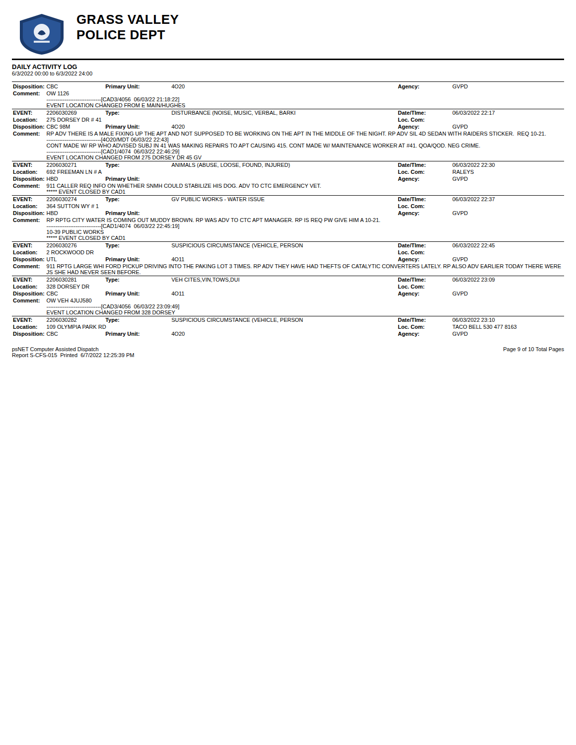GRASS VALLEY
POLICE DEPT
DAILY ACTIVITY LOG
6/3/2022 00:00 to 6/3/2022 24:00
| Disposition: | CBC | Primary Unit: | 4O20 | Agency: | GVPD |
| Comment: | OW 1126 ------------------------------[CAD3/4056 06/03/22 21:18:22] EVENT LOCATION CHANGED FROM E MAIN/HUGHES |
| EVENT: | 2206030269 | Type: | DISTURBANCE (NOISE, MUSIC, VERBAL, BARKI | Date/TIme: | 06/03/2022 22:17 |
| Location: | 275 DORSEY DR # 41 | Loc. Com: | |
| Disposition: | CBC 98M | Primary Unit: | 4O20 | Agency: | GVPD |
| Comment: | RP ADV THERE IS A MALE FIXING UP THE APT AND NOT SUPPOSED TO BE WORKING ON THE APT IN THE MIDDLE OF THE NIGHT. RP ADV SIL 4D SEDAN WITH RAIDERS STICKER. REQ 10-21. ------------------------------[4O20/MDT 06/03/22 22:43] CONT MADE W/ RP WHO ADVISED SUBJ IN 41 WAS MAKING REPAIRS TO APT CAUSING 415. CONT MADE W/ MAINTENANCE WORKER AT #41. QOA/QOD. NEG CRIME. ------------------------------[CAD1/4074 06/03/22 22:46:29] EVENT LOCATION CHANGED FROM 275 DORSEY DR 45 GV |
| EVENT: | 2206030271 | Type: | ANIMALS (ABUSE, LOOSE, FOUND, INJURED) | Date/TIme: | 06/03/2022 22:30 |
| Location: | 692 FREEMAN LN # A | Loc. Com: | RALEYS |
| Disposition: | HBD | Primary Unit: | | Agency: | GVPD |
| Comment: | 911 CALLER REQ INFO ON WHETHER SNMH COULD STABILIZE HIS DOG. ADV TO CTC EMERGENCY VET. ***** EVENT CLOSED BY CAD1 |
| EVENT: | 2206030274 | Type: | GV PUBLIC WORKS - WATER ISSUE | Date/TIme: | 06/03/2022 22:37 |
| Location: | 364 SUTTON WY # 1 | Loc. Com: | |
| Disposition: | HBD | Primary Unit: | | Agency: | GVPD |
| Comment: | RP RPTG CITY WATER IS COMING OUT MUDDY BROWN. RP WAS ADV TO CTC APT MANAGER. RP IS REQ PW GIVE HIM A 10-21. ------------------------------[CAD1/4074 06/03/22 22:45:19] 10-39 PUBLIC WORKS ***** EVENT CLOSED BY CAD1 |
| EVENT: | 2206030276 | Type: | SUSPICIOUS CIRCUMSTANCE (VEHICLE, PERSON | Date/TIme: | 06/03/2022 22:45 |
| Location: | 2 ROCKWOOD DR | Loc. Com: | |
| Disposition: | UTL | Primary Unit: | 4O11 | Agency: | GVPD |
| Comment: | 911 RPTG LARGE WHI FORD PICKUP DRIVING INTO THE PAKING LOT 3 TIMES. RP ADV THEY HAVE HAD THEFTS OF CATALYTIC CONVERTERS LATELY. RP ALSO ADV EARLIER TODAY THERE WERE JS SHE HAD NEVER SEEN BEFORE. |
| EVENT: | 2206030281 | Type: | VEH CITES,VIN,TOWS,DUI | Date/TIme: | 06/03/2022 23:09 |
| Location: | 328 DORSEY DR | Loc. Com: | |
| Disposition: | CBC | Primary Unit: | 4O11 | Agency: | GVPD |
| Comment: | OW VEH 4JUJ580 ------------------------------[CAD3/4056 06/03/22 23:09:49] EVENT LOCATION CHANGED FROM 328 DORSEY |
| EVENT: | 2206030282 | Type: | SUSPICIOUS CIRCUMSTANCE (VEHICLE, PERSON | Date/TIme: | 06/03/2022 23:10 |
| Location: | 109 OLYMPIA PARK RD | Loc. Com: | TACO BELL 530 477 8163 |
| Disposition: | CBC | Primary Unit: | 4O20 | Agency: | GVPD |
Page 9 of 10 Total Pages
psNET Computer Assisted Dispatch
Report S-CFS-015 Printed 6/7/2022 12:25:39 PM